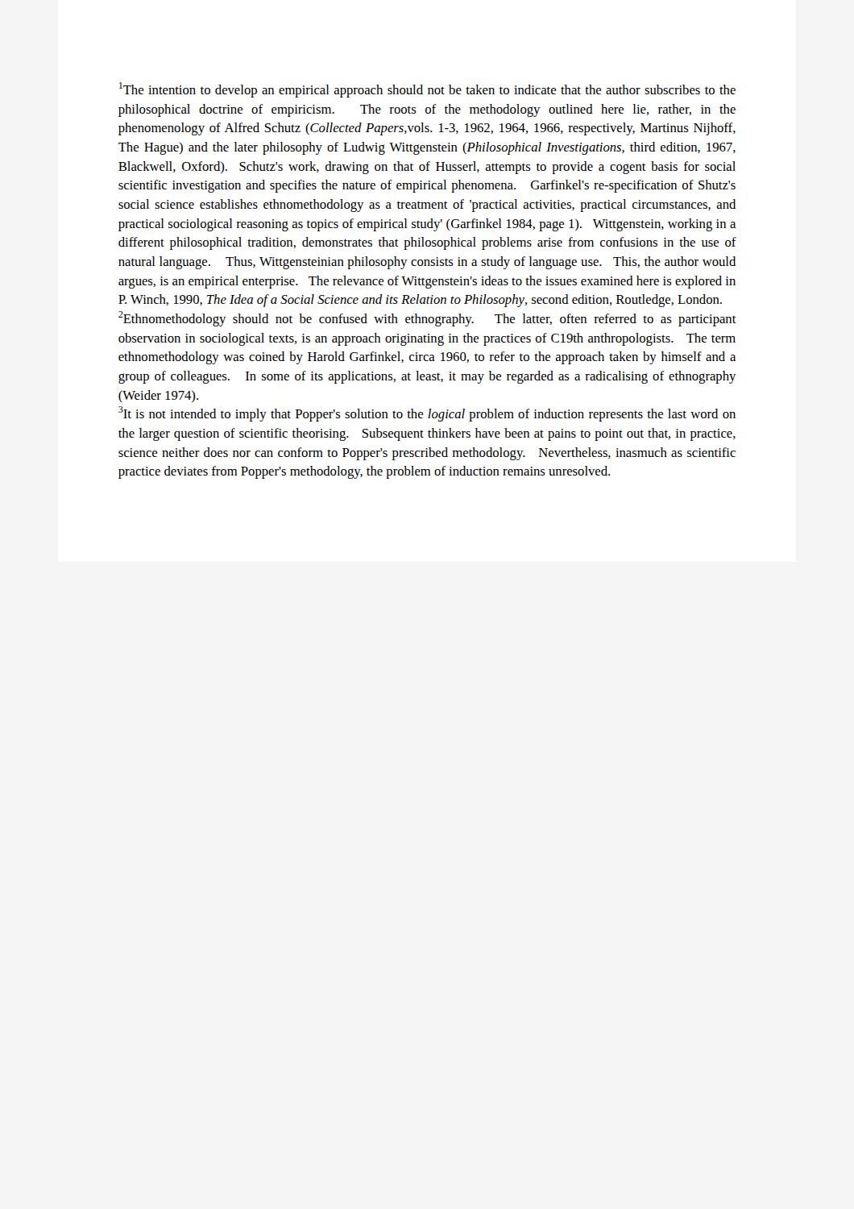1The intention to develop an empirical approach should not be taken to indicate that the author subscribes to the philosophical doctrine of empiricism. The roots of the methodology outlined here lie, rather, in the phenomenology of Alfred Schutz (Collected Papers,vols. 1-3, 1962, 1964, 1966, respectively, Martinus Nijhoff, The Hague) and the later philosophy of Ludwig Wittgenstein (Philosophical Investigations, third edition, 1967, Blackwell, Oxford). Schutz's work, drawing on that of Husserl, attempts to provide a cogent basis for social scientific investigation and specifies the nature of empirical phenomena. Garfinkel's re-specification of Shutz's social science establishes ethnomethodology as a treatment of 'practical activities, practical circumstances, and practical sociological reasoning as topics of empirical study' (Garfinkel 1984, page 1). Wittgenstein, working in a different philosophical tradition, demonstrates that philosophical problems arise from confusions in the use of natural language. Thus, Wittgensteinian philosophy consists in a study of language use. This, the author would argues, is an empirical enterprise. The relevance of Wittgenstein's ideas to the issues examined here is explored in P. Winch, 1990, The Idea of a Social Science and its Relation to Philosophy, second edition, Routledge, London.
2Ethnomethodology should not be confused with ethnography. The latter, often referred to as participant observation in sociological texts, is an approach originating in the practices of C19th anthropologists. The term ethnomethodology was coined by Harold Garfinkel, circa 1960, to refer to the approach taken by himself and a group of colleagues. In some of its applications, at least, it may be regarded as a radicalising of ethnography (Weider 1974).
3It is not intended to imply that Popper's solution to the logical problem of induction represents the last word on the larger question of scientific theorising. Subsequent thinkers have been at pains to point out that, in practice, science neither does nor can conform to Popper's prescribed methodology. Nevertheless, inasmuch as scientific practice deviates from Popper's methodology, the problem of induction remains unresolved.